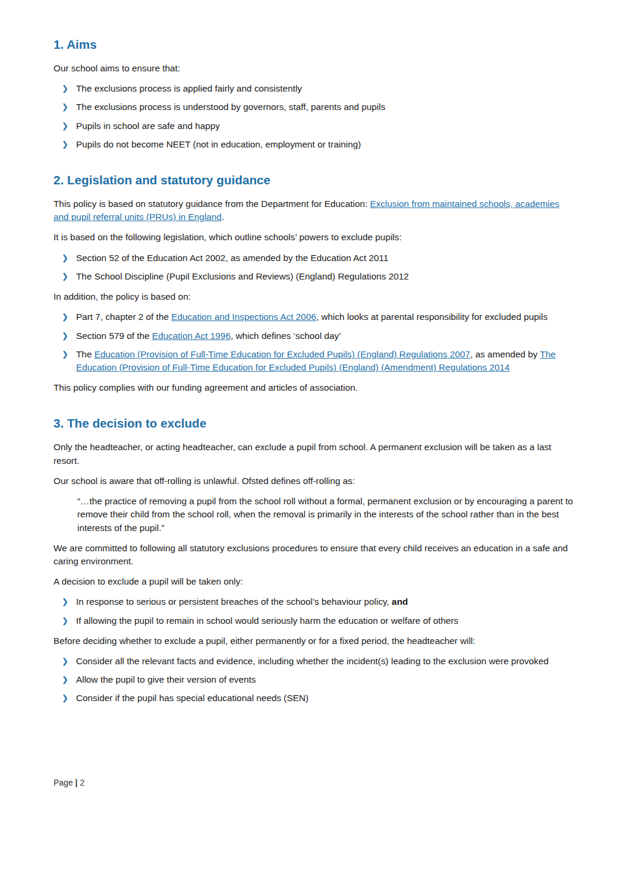1. Aims
Our school aims to ensure that:
The exclusions process is applied fairly and consistently
The exclusions process is understood by governors, staff, parents and pupils
Pupils in school are safe and happy
Pupils do not become NEET (not in education, employment or training)
2. Legislation and statutory guidance
This policy is based on statutory guidance from the Department for Education: Exclusion from maintained schools, academies and pupil referral units (PRUs) in England.
It is based on the following legislation, which outline schools’ powers to exclude pupils:
Section 52 of the Education Act 2002, as amended by the Education Act 2011
The School Discipline (Pupil Exclusions and Reviews) (England) Regulations 2012
In addition, the policy is based on:
Part 7, chapter 2 of the Education and Inspections Act 2006, which looks at parental responsibility for excluded pupils
Section 579 of the Education Act 1996, which defines ‘school day’
The Education (Provision of Full-Time Education for Excluded Pupils) (England) Regulations 2007, as amended by The Education (Provision of Full-Time Education for Excluded Pupils) (England) (Amendment) Regulations 2014
This policy complies with our funding agreement and articles of association.
3. The decision to exclude
Only the headteacher, or acting headteacher, can exclude a pupil from school. A permanent exclusion will be taken as a last resort.
Our school is aware that off-rolling is unlawful. Ofsted defines off-rolling as:
“…the practice of removing a pupil from the school roll without a formal, permanent exclusion or by encouraging a parent to remove their child from the school roll, when the removal is primarily in the interests of the school rather than in the best interests of the pupil.”
We are committed to following all statutory exclusions procedures to ensure that every child receives an education in a safe and caring environment.
A decision to exclude a pupil will be taken only:
In response to serious or persistent breaches of the school’s behaviour policy, and
If allowing the pupil to remain in school would seriously harm the education or welfare of others
Before deciding whether to exclude a pupil, either permanently or for a fixed period, the headteacher will:
Consider all the relevant facts and evidence, including whether the incident(s) leading to the exclusion were provoked
Allow the pupil to give their version of events
Consider if the pupil has special educational needs (SEN)
Page | 2